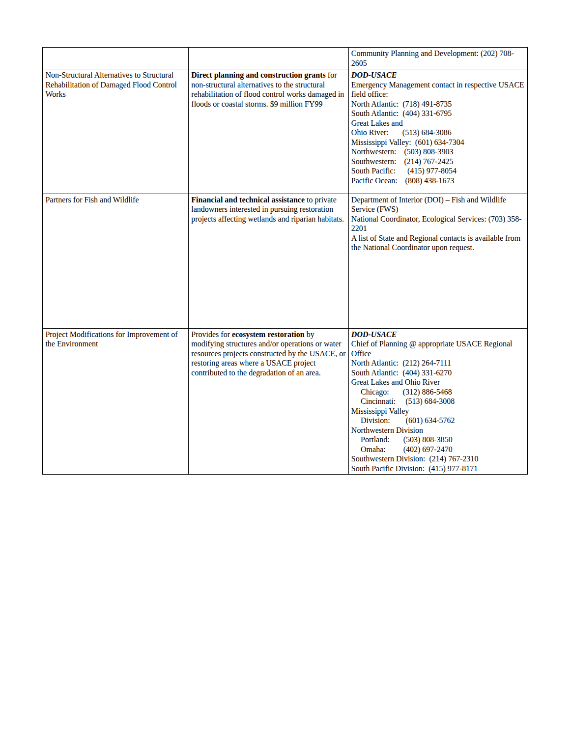| | | Community Planning and Development: (202) 708-2605 |
| Non-Structural Alternatives to Structural Rehabilitation of Damaged Flood Control Works | Direct planning and construction grants for non-structural alternatives to the structural rehabilitation of flood control works damaged in floods or coastal storms. $9 million FY99 | DOD-USACE Emergency Management contact in respective USACE field office: North Atlantic: (718) 491-8735 South Atlantic: (404) 331-6795 Great Lakes and Ohio River: (513) 684-3086 Mississippi Valley: (601) 634-7304 Northwestern: (503) 808-3903 Southwestern: (214) 767-2425 South Pacific: (415) 977-8054 Pacific Ocean: (808) 438-1673 |
| Partners for Fish and Wildlife | Financial and technical assistance to private landowners interested in pursuing restoration projects affecting wetlands and riparian habitats. | Department of Interior (DOI) – Fish and Wildlife Service (FWS) National Coordinator, Ecological Services: (703) 358-2201 A list of State and Regional contacts is available from the National Coordinator upon request. |
| Project Modifications for Improvement of the Environment | Provides for ecosystem restoration by modifying structures and/or operations or water resources projects constructed by the USACE, or restoring areas where a USACE project contributed to the degradation of an area. | DOD-USACE Chief of Planning @ appropriate USACE Regional Office North Atlantic: (212) 264-7111 South Atlantic: (404) 331-6270 Great Lakes and Ohio River Chicago: (312) 886-5468 Cincinnati: (513) 684-3008 Mississippi Valley Division: (601) 634-5762 Northwestern Division Portland: (503) 808-3850 Omaha: (402) 697-2470 Southwestern Division: (214) 767-2310 South Pacific Division: (415) 977-8171 |